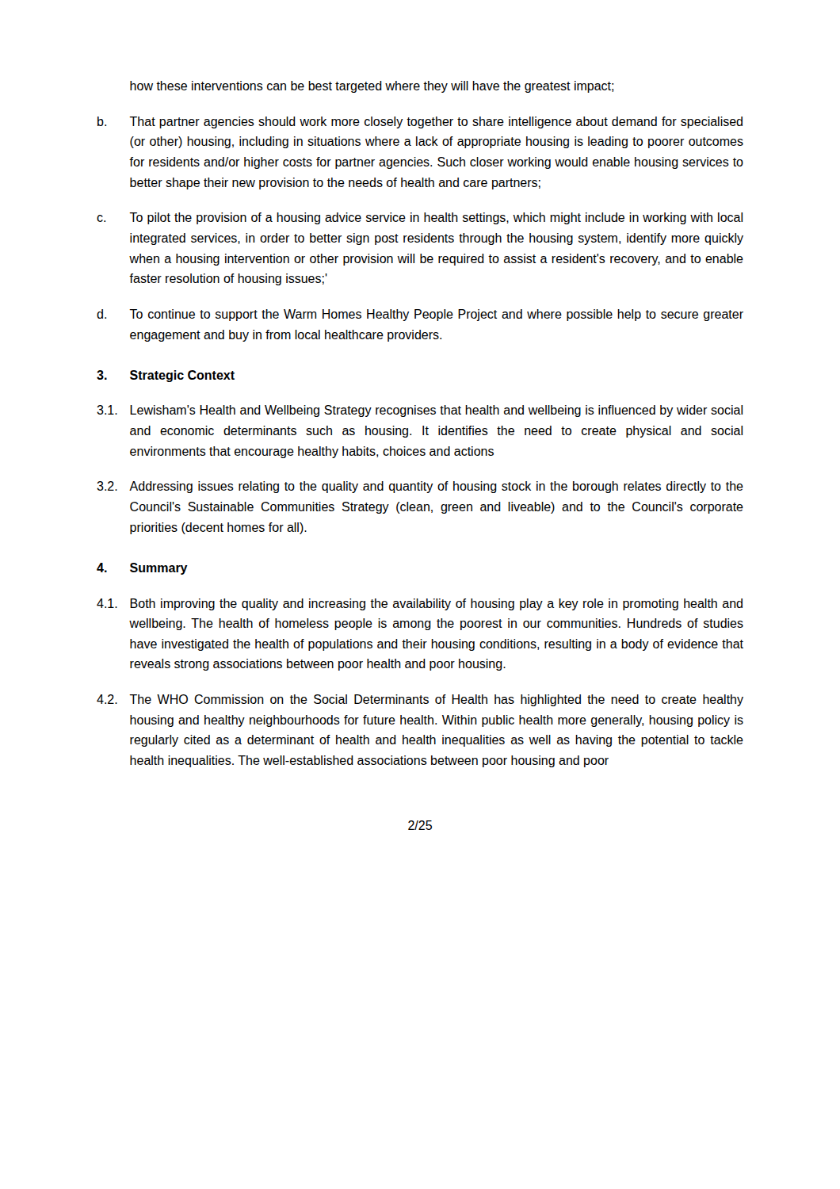how these interventions can be best targeted where they will have the greatest impact;
b. That partner agencies should work more closely together to share intelligence about demand for specialised (or other) housing, including in situations where a lack of appropriate housing is leading to poorer outcomes for residents and/or higher costs for partner agencies. Such closer working would enable housing services to better shape their new provision to the needs of health and care partners;
c. To pilot the provision of a housing advice service in health settings, which might include in working with local integrated services, in order to better sign post residents through the housing system, identify more quickly when a housing intervention or other provision will be required to assist a resident's recovery, and to enable faster resolution of housing issues;'
d. To continue to support the Warm Homes Healthy People Project and where possible help to secure greater engagement and buy in from local healthcare providers.
3. Strategic Context
3.1. Lewisham's Health and Wellbeing Strategy recognises that health and wellbeing is influenced by wider social and economic determinants such as housing. It identifies the need to create physical and social environments that encourage healthy habits, choices and actions
3.2. Addressing issues relating to the quality and quantity of housing stock in the borough relates directly to the Council's Sustainable Communities Strategy (clean, green and liveable) and to the Council's corporate priorities (decent homes for all).
4. Summary
4.1. Both improving the quality and increasing the availability of housing play a key role in promoting health and wellbeing. The health of homeless people is among the poorest in our communities. Hundreds of studies have investigated the health of populations and their housing conditions, resulting in a body of evidence that reveals strong associations between poor health and poor housing.
4.2. The WHO Commission on the Social Determinants of Health has highlighted the need to create healthy housing and healthy neighbourhoods for future health. Within public health more generally, housing policy is regularly cited as a determinant of health and health inequalities as well as having the potential to tackle health inequalities. The well-established associations between poor housing and poor
2/25